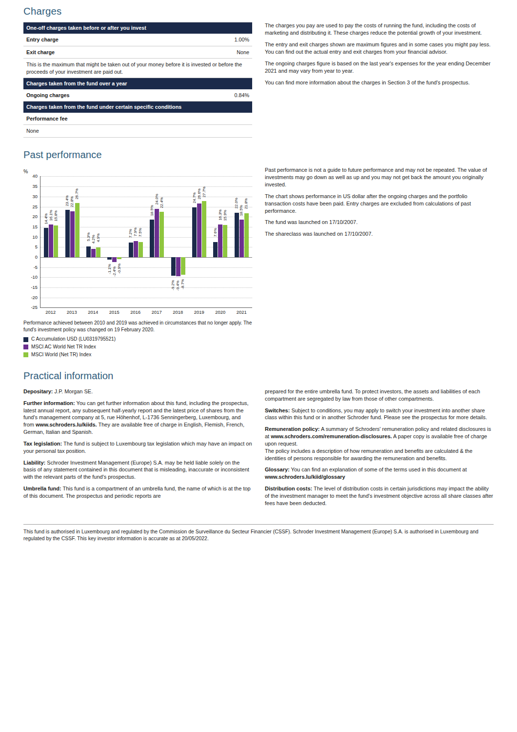Charges
| One-off charges taken before or after you invest |
| --- |
| Entry charge | 1.00% |
| Exit charge | None |
| This is the maximum that might be taken out of your money before it is invested or before the proceeds of your investment are paid out. |
| Charges taken from the fund over a year |
| Ongoing charges | 0.84% |
| Charges taken from the fund under certain specific conditions |
| Performance fee |
| None |
The charges you pay are used to pay the costs of running the fund, including the costs of marketing and distributing it. These charges reduce the potential growth of your investment.
The entry and exit charges shown are maximum figures and in some cases you might pay less. You can find out the actual entry and exit charges from your financial advisor.
The ongoing charges figure is based on the last year's expenses for the year ending December 2021 and may vary from year to year.
You can find more information about the charges in Section 3 of the fund's prospectus.
Past performance
%
40
35
30
25
20
15
10
5
0
-5
-10
-15
-20
-25
14.4%
16.1%
15.8%
23.4%
22.8%
26.7%
5.3%
4.2%
4.9%
-1.1%
-2.4%
-0.9%
7.2%
7.9%
7.5%
18.5%
24.0%
22.4%
-9.2%
-9.4%
-8.7%
24.7%
26.6%
27.7%
7.6%
16.3%
15.9%
22.0%
18.5%
21.8%
2012
2013
2014
2015
2016
2017
2018
2019
2020
2021
Performance achieved between 2010 and 2019 was achieved in circumstances that no longer apply. The fund's investment policy was changed on 19 February 2020.
C Accumulation USD (LU0319795521)
MSCI AC World Net TR Index
MSCI World (Net TR) Index
Past performance is not a guide to future performance and may not be repeated. The value of investments may go down as well as up and you may not get back the amount you originally invested.
The chart shows performance in US dollar after the ongoing charges and the portfolio transaction costs have been paid. Entry charges are excluded from calculations of past performance.
The fund was launched on 17/10/2007.
The shareclass was launched on 17/10/2007.
Practical information
Depositary: J.P. Morgan SE.
Further information: You can get further information about this fund, including the prospectus, latest annual report, any subsequent half-yearly report and the latest price of shares from the fund's management company at 5, rue Höhenhof, L-1736 Senningerberg, Luxembourg, and from www.schroders.lu/kiids. They are available free of charge in English, Flemish, French, German, Italian and Spanish.
Tax legislation: The fund is subject to Luxembourg tax legislation which may have an impact on your personal tax position.
Liability: Schroder Investment Management (Europe) S.A. may be held liable solely on the basis of any statement contained in this document that is misleading, inaccurate or inconsistent with the relevant parts of the fund's prospectus.
Umbrella fund: This fund is a compartment of an umbrella fund, the name of which is at the top of this document. The prospectus and periodic reports are
prepared for the entire umbrella fund. To protect investors, the assets and liabilities of each compartment are segregated by law from those of other compartments.
Switches: Subject to conditions, you may apply to switch your investment into another share class within this fund or in another Schroder fund. Please see the prospectus for more details.
Remuneration policy: A summary of Schroders' remuneration policy and related disclosures is at www.schroders.com/remuneration-disclosures. A paper copy is available free of charge upon request.
The policy includes a description of how remuneration and benefits are calculated & the identities of persons responsible for awarding the remuneration and benefits.
Glossary: You can find an explanation of some of the terms used in this document at www.schroders.lu/kiid/glossary
Distribution costs: The level of distribution costs in certain jurisdictions may impact the ability of the investment manager to meet the fund's investment objective across all share classes after fees have been deducted.
This fund is authorised in Luxembourg and regulated by the Commission de Surveillance du Secteur Financier (CSSF). Schroder Investment Management (Europe) S.A. is authorised in Luxembourg and regulated by the CSSF. This key investor information is accurate as at 20/05/2022.